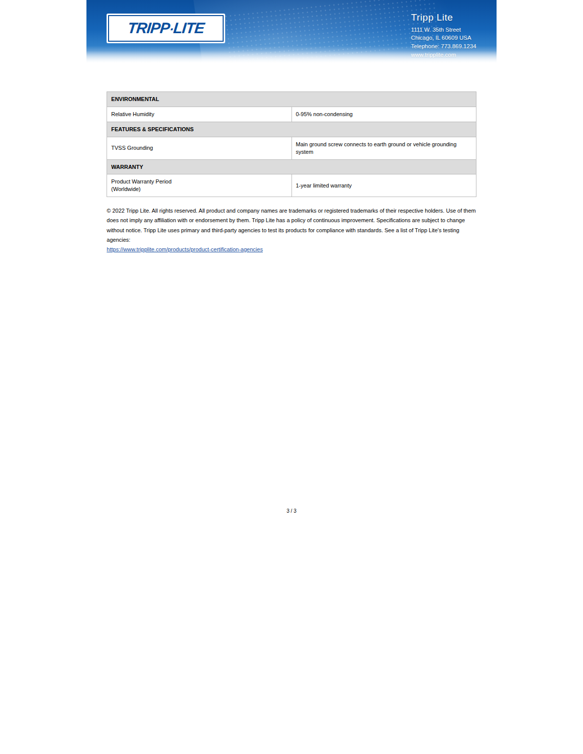TRIPP·LITE
Tripp Lite
1111 W. 35th Street
Chicago, IL 60609 USA
Telephone: 773.869.1234
www.tripplite.com
| ENVIRONMENTAL |
| Relative Humidity | 0-95% non-condensing |
| FEATURES & SPECIFICATIONS |
| TVSS Grounding | Main ground screw connects to earth ground or vehicle grounding system |
| WARRANTY |
| Product Warranty Period (Worldwide) | 1-year limited warranty |
© 2022 Tripp Lite. All rights reserved. All product and company names are trademarks or registered trademarks of their respective holders. Use of them does not imply any affiliation with or endorsement by them. Tripp Lite has a policy of continuous improvement. Specifications are subject to change without notice. Tripp Lite uses primary and third-party agencies to test its products for compliance with standards. See a list of Tripp Lite's testing agencies:
https://www.tripplite.com/products/product-certification-agencies
3 / 3